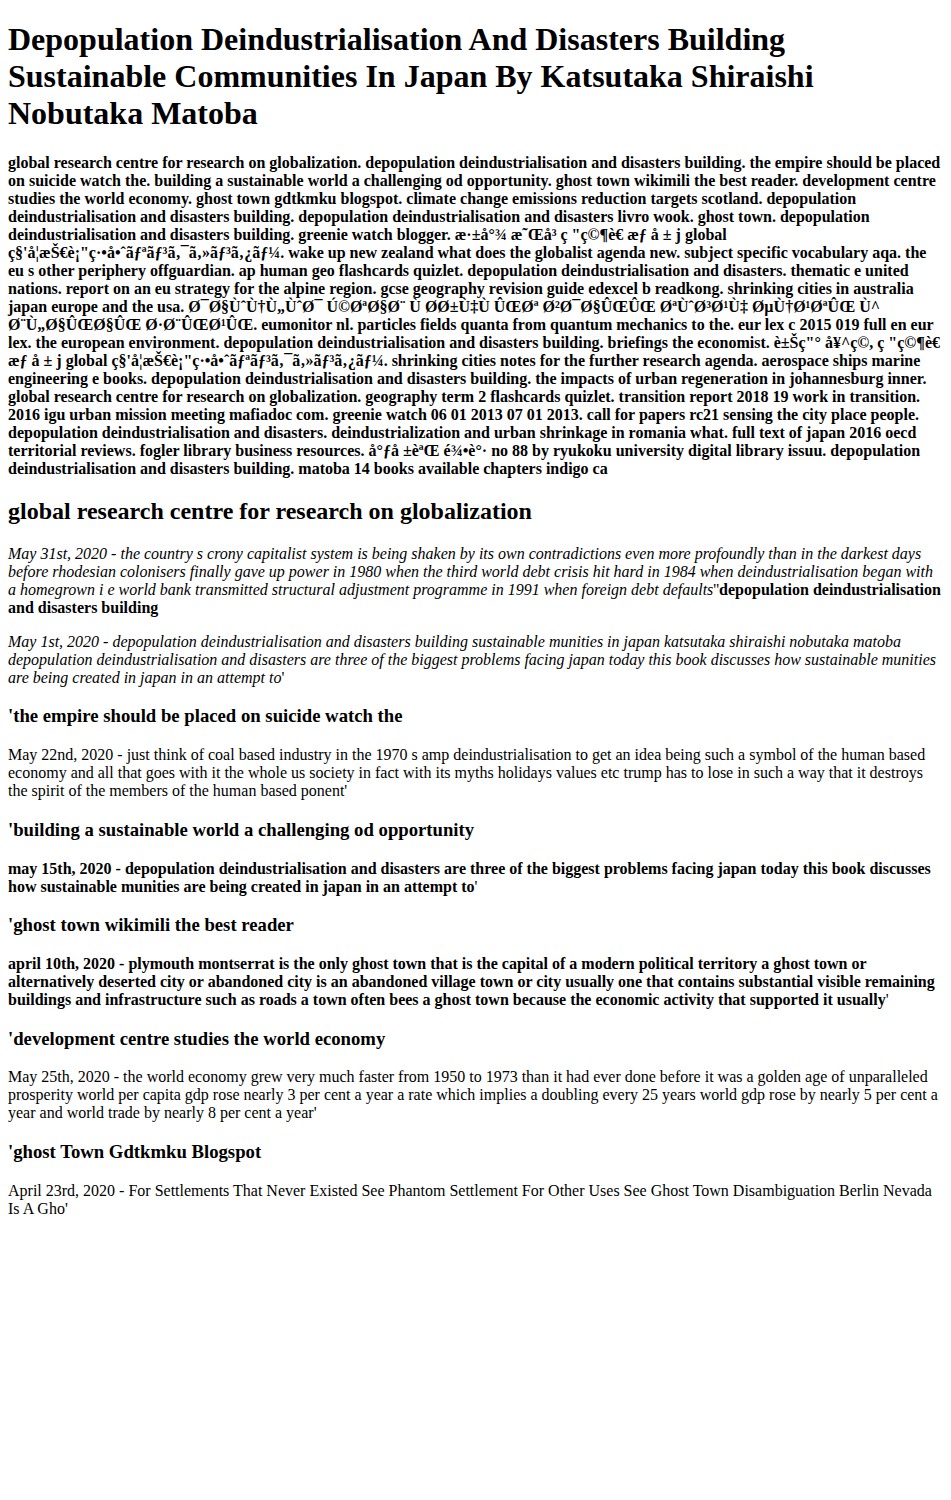Depopulation Deindustrialisation And Disasters Building Sustainable Communities In Japan By Katsutaka Shiraishi Nobutaka Matoba
global research centre for research on globalization. depopulation deindustrialisation and disasters building. the empire should be placed on suicide watch the. building a sustainable world a challenging od opportunity. ghost town wikimili the best reader. development centre studies the world economy. ghost town gdtkmku blogspot. climate change emissions reduction targets scotland. depopulation deindustrialisation and disasters building. depopulation deindustrialisation and disasters livro wook. ghost town. depopulation deindustrialisation and disasters building. greenie watch blogger. æ·±å°¾ æ˜Œå³ ç "ç©¶è€ æƒ å ± j global ç§'å¦æŠ€è¡"ç·•å•ˆãƒªãƒ³ã‚¯ã‚»ãƒ³ã‚¿ãƒ¼. wake up new zealand what does the globalist agenda new. subject specific vocabulary aqa. the eu s other periphery offguardian. ap human geo flashcards quizlet. depopulation deindustrialisation and disasters. thematic e united nations. report on an eu strategy for the alpine region. gcse geography revision guide edexcel b readkong. shrinking cities in australia japan europe and the usa. Ø¯Ø§ÙˆÙ†Ù„ÙˆØ¯ Ú©ØªØ§Ø¨ Ù ØØ±Ù‡Ù ÛŒØª Ø²Ø¯Ø§ÛŒÛŒ ØªÙˆØ³Ø¹Ù‡ ØµÙ†Ø¹ØªÛŒ Ù^ Ø¨Ù„Ø§ÛŒØ§ÛŒ Ø·Ø¨ÛŒØ¹ÛŒ. eumonitor nl. particles fields quanta from quantum mechanics to the. eur lex c 2015 019 full en eur lex. the european environment. depopulation deindustrialisation and disasters building. briefings the economist. è±Šç"° å¥^ç©, ç "ç©¶è€ æƒ å ± j global ç§'å¦æŠ€è¡"ç·•å•ˆãƒªãƒ³ã‚¯ã‚»ãƒ³ã‚¿ãƒ¼. shrinking cities notes for the further research agenda. aerospace ships marine engineering e books. depopulation deindustrialisation and disasters building. the impacts of urban regeneration in johannesburg inner. global research centre for research on globalization. geography term 2 flashcards quizlet. transition report 2018 19 work in transition. 2016 igu urban mission meeting mafiadoc com. greenie watch 06 01 2013 07 01 2013. call for papers rc21 sensing the city place people. depopulation deindustrialisation and disasters. deindustrialization and urban shrinkage in romania what. full text of japan 2016 oecd territorial reviews. fogler library business resources. å°ƒå ±èªŒ é¾•è°· no 88 by ryukoku university digital library issuu. depopulation deindustrialisation and disasters building. matoba 14 books available chapters indigo ca
global research centre for research on globalization
May 31st, 2020 - the country s crony capitalist system is being shaken by its own contradictions even more profoundly than in the darkest days before rhodesian colonisers finally gave up power in 1980 when the third world debt crisis hit hard in 1984 when deindustrialisation began with a homegrown i e world bank transmitted structural adjustment programme in 1991 when foreign debt defaults''depopulation deindustrialisation and disasters building
May 1st, 2020 - depopulation deindustrialisation and disasters building sustainable munities in japan katsutaka shiraishi nobutaka matoba depopulation deindustrialisation and disasters are three of the biggest problems facing japan today this book discusses how sustainable munities are being created in japan in an attempt to'
'the empire should be placed on suicide watch the
May 22nd, 2020 - just think of coal based industry in the 1970 s amp deindustrialisation to get an idea being such a symbol of the human based economy and all that goes with it the whole us society in fact with its myths holidays values etc trump has to lose in such a way that it destroys the spirit of the members of the human based ponent'
'building a sustainable world a challenging od opportunity
may 15th, 2020 - depopulation deindustrialisation and disasters are three of the biggest problems facing japan today this book discusses how sustainable munities are being created in japan in an attempt to'
'ghost town wikimili the best reader
april 10th, 2020 - plymouth montserrat is the only ghost town that is the capital of a modern political territory a ghost town or alternatively deserted city or abandoned city is an abandoned village town or city usually one that contains substantial visible remaining buildings and infrastructure such as roads a town often bees a ghost town because the economic activity that supported it usually'
'development centre studies the world economy
May 25th, 2020 - the world economy grew very much faster from 1950 to 1973 than it had ever done before it was a golden age of unparalleled prosperity world per capita gdp rose nearly 3 per cent a year a rate which implies a doubling every 25 years world gdp rose by nearly 5 per cent a year and world trade by nearly 8 per cent a year'
'ghost Town Gdtkmku Blogspot
April 23rd, 2020 - For Settlements That Never Existed See Phantom Settlement For Other Uses See Ghost Town Disambiguation Berlin Nevada Is A Gho'